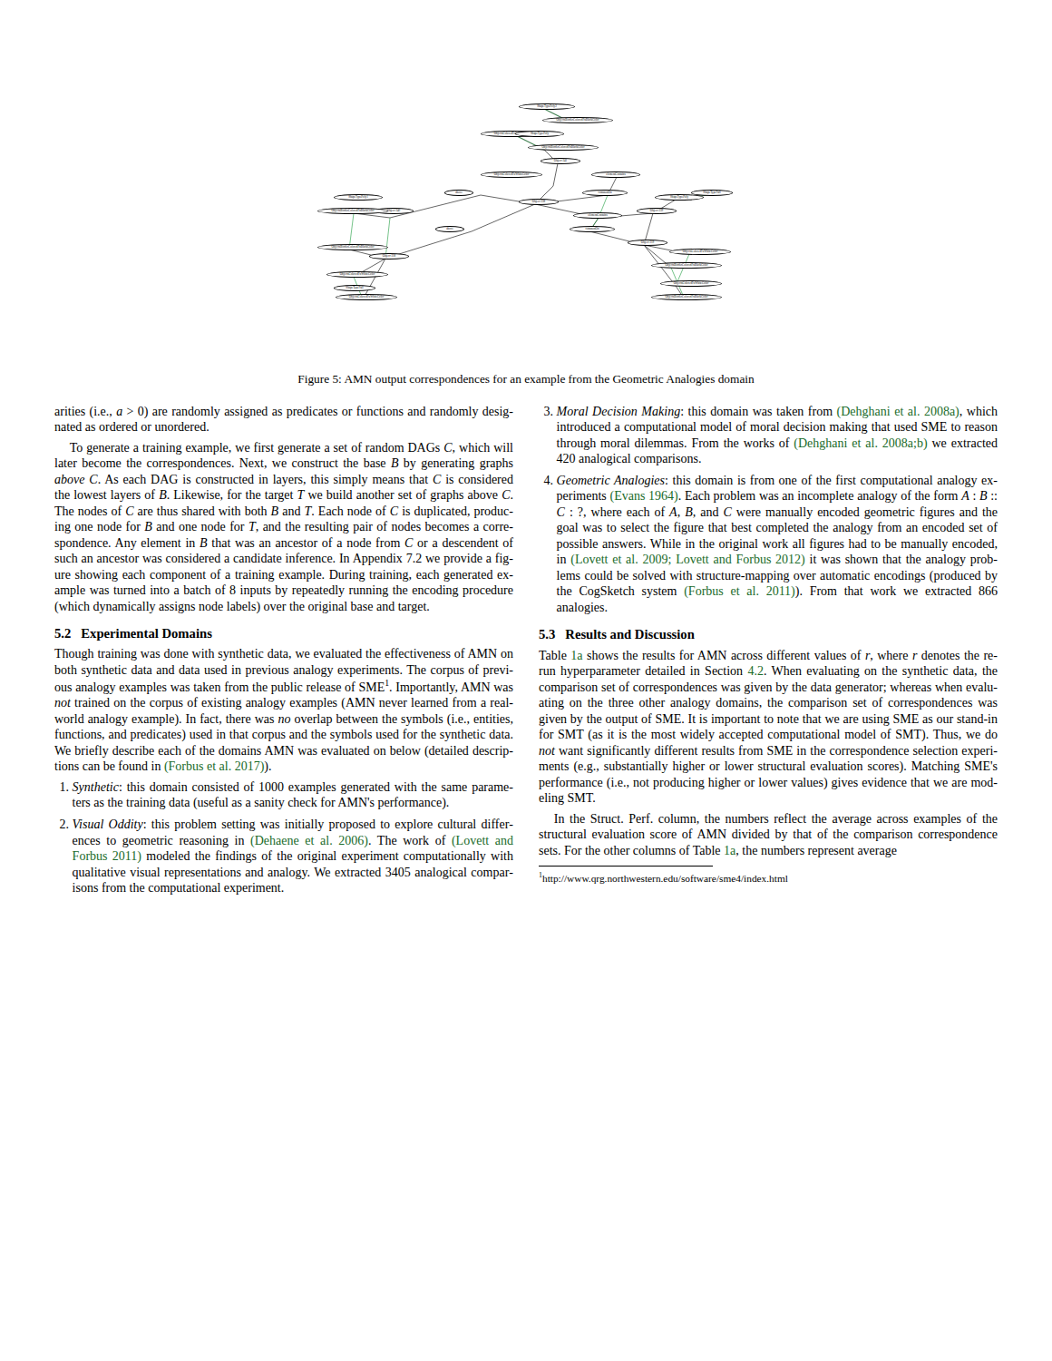ShapeTypePoly2
ObjectsBorderColoredFnBlackColor
ObjectsColoredFnWhiteColor
ShapeTypePoly
ObjectsBorderColoredFnBlackColor
Object-241
ObjectsColoredFnWhiteColor
Object-238
above
above
Object-240
ObjectsBorderColoredFnBlackColor
ShapeTypePoly1
ObjectsBorderColoredFnBlackColor
Object-218
ObjectsColoredFnWhiteColor
ObjectsColoredFnWhiteColor
ShapeTypeFull
elementContains
commonOn
elementContains
commonOn
Object-239
ShapeTypePoly
ShapeTypeFull
Object-219
ObjectsColoredFnWhiteColor
ObjectsBorderColoredFnBlackColor
ObjectsColoredFnWhiteColor
ObjectsBorderColoredFnBlackColor
Figure 5: AMN output correspondences for an example from the Geometric Analogies domain
arities (i.e., a > 0) are randomly assigned as predicates or functions and randomly designated as ordered or unordered.
To generate a training example, we first generate a set of random DAGs C, which will later become the correspondences. Next, we construct the base B by generating graphs above C. As each DAG is constructed in layers, this simply means that C is considered the lowest layers of B. Likewise, for the target T we build another set of graphs above C. The nodes of C are thus shared with both B and T. Each node of C is duplicated, producing one node for B and one node for T, and the resulting pair of nodes becomes a correspondence. Any element in B that was an ancestor of a node from C or a descendent of such an ancestor was considered a candidate inference. In Appendix 7.2 we provide a figure showing each component of a training example. During training, each generated example was turned into a batch of 8 inputs by repeatedly running the encoding procedure (which dynamically assigns node labels) over the original base and target.
5.2 Experimental Domains
Though training was done with synthetic data, we evaluated the effectiveness of AMN on both synthetic data and data used in previous analogy experiments. The corpus of previous analogy examples was taken from the public release of SME1. Importantly, AMN was not trained on the corpus of existing analogy examples (AMN never learned from a real-world analogy example). In fact, there was no overlap between the symbols (i.e., entities, functions, and predicates) used in that corpus and the symbols used for the synthetic data. We briefly describe each of the domains AMN was evaluated on below (detailed descriptions can be found in (Forbus et al. 2017)).
Synthetic: this domain consisted of 1000 examples generated with the same parameters as the training data (useful as a sanity check for AMN's performance).
Visual Oddity: this problem setting was initially proposed to explore cultural differences to geometric reasoning in (Dehaene et al. 2006). The work of (Lovett and Forbus 2011) modeled the findings of the original experiment computationally with qualitative visual representations and analogy. We extracted 3405 analogical comparisons from the computational experiment.
Moral Decision Making: this domain was taken from (Dehghani et al. 2008a), which introduced a computational model of moral decision making that used SME to reason through moral dilemmas. From the works of (Dehghani et al. 2008a;b) we extracted 420 analogical comparisons.
Geometric Analogies: this domain is from one of the first computational analogy experiments (Evans 1964). Each problem was an incomplete analogy of the form A : B :: C : ?, where each of A, B, and C were manually encoded geometric figures and the goal was to select the figure that best completed the analogy from an encoded set of possible answers. While in the original work all figures had to be manually encoded, in (Lovett et al. 2009; Lovett and Forbus 2012) it was shown that the analogy problems could be solved with structure-mapping over automatic encodings (produced by the CogSketch system (Forbus et al. 2011)). From that work we extracted 866 analogies.
5.3 Results and Discussion
Table 1a shows the results for AMN across different values of r, where r denotes the re-run hyperparameter detailed in Section 4.2. When evaluating on the synthetic data, the comparison set of correspondences was given by the data generator; whereas when evaluating on the three other analogy domains, the comparison set of correspondences was given by the output of SME. It is important to note that we are using SME as our stand-in for SMT (as it is the most widely accepted computational model of SMT). Thus, we do not want significantly different results from SME in the correspondence selection experiments (e.g., substantially higher or lower structural evaluation scores). Matching SME's performance (i.e., not producing higher or lower values) gives evidence that we are modeling SMT.
In the Struct. Perf. column, the numbers reflect the average across examples of the structural evaluation score of AMN divided by that of the comparison correspondence sets. For the other columns of Table 1a, the numbers represent average
1http://www.qrg.northwestern.edu/software/sme4/index.html